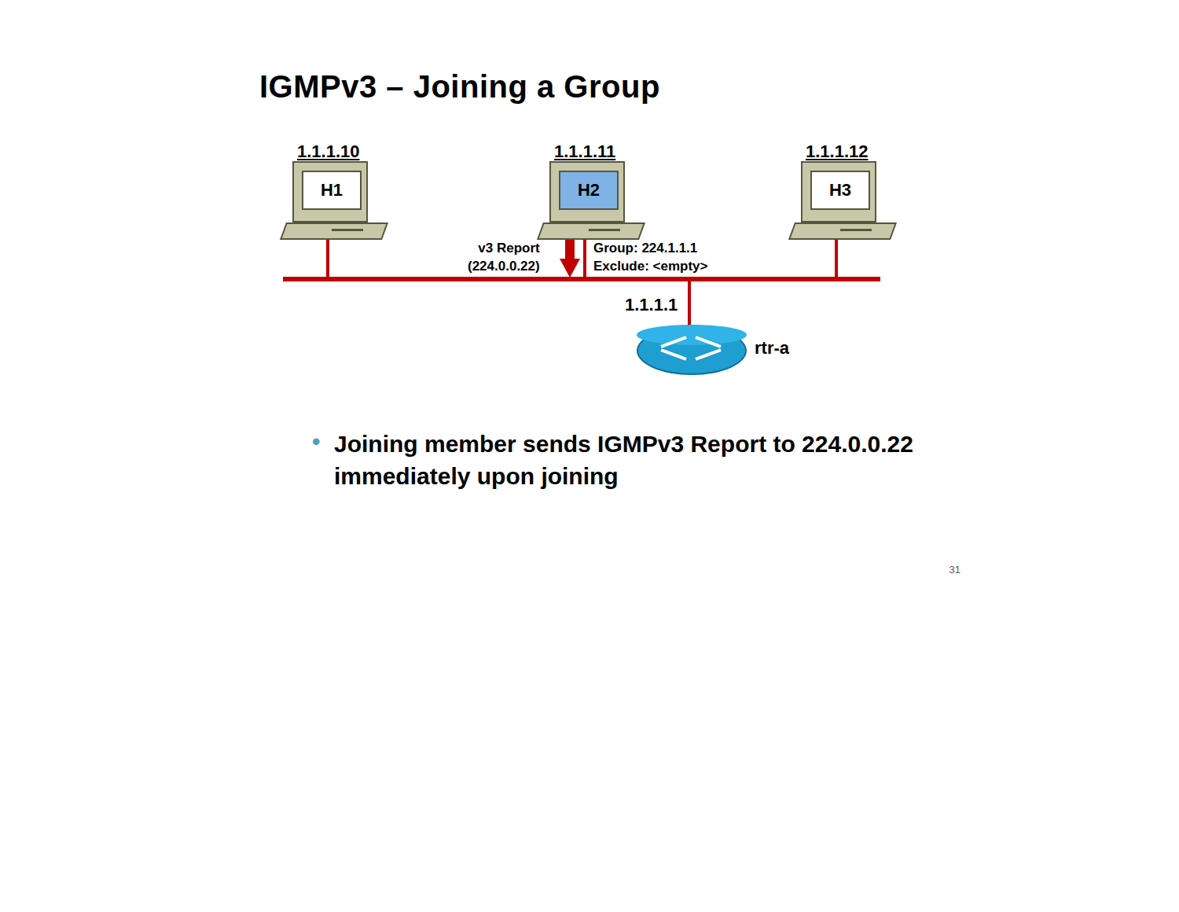IGMPv3 – Joining a Group
1.1.1.10
1.1.1.11
1.1.1.12
H1
H2
H3
v3 Report
(224.0.0.22)
Group: 224.1.1.1
Exclude: <empty>
1.1.1.1
rtr-a
• Joining member sends IGMPv3 Report to 224.0.0.22 immediately upon joining
31